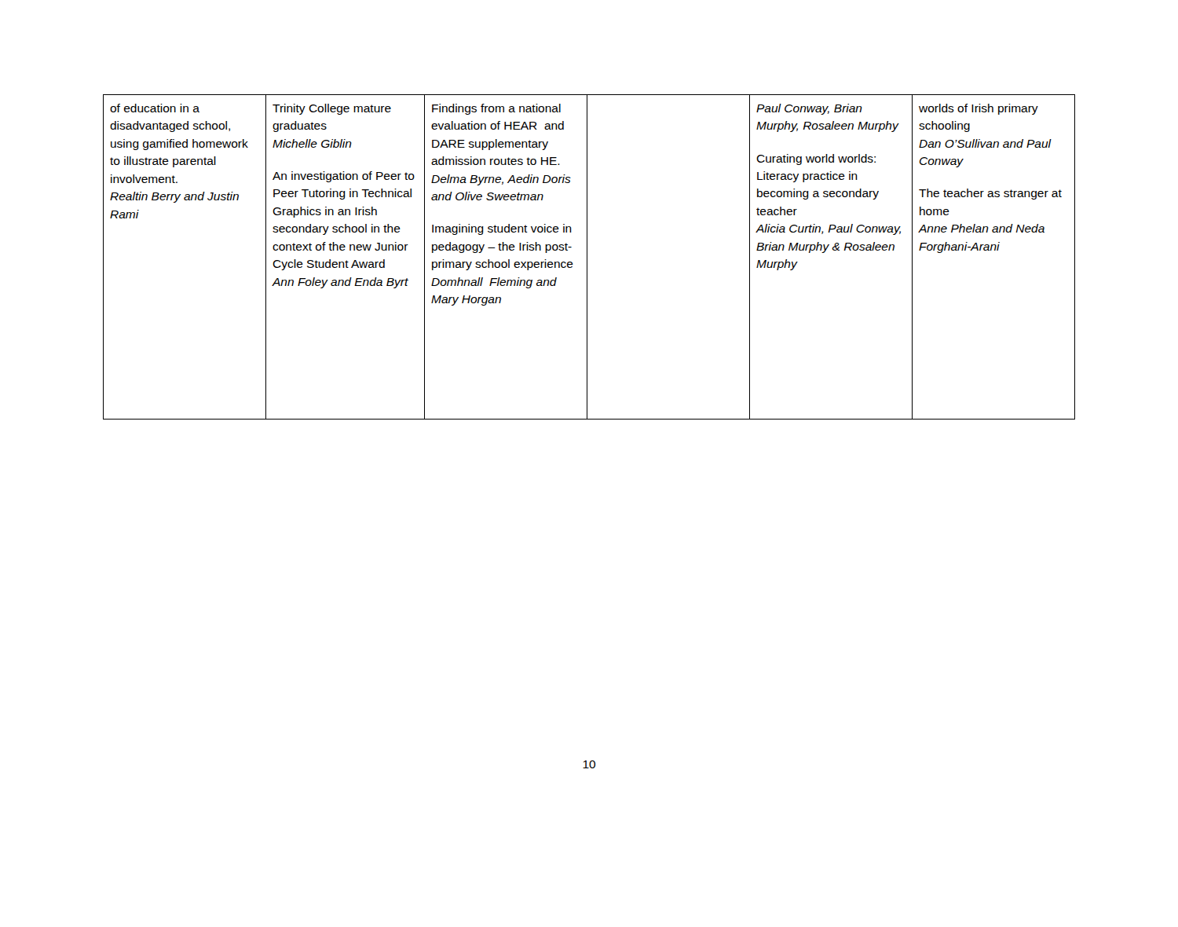| of education in a disadvantaged school, using gamified homework to illustrate parental involvement. Realtin Berry and Justin Rami | Trinity College mature graduates Michelle Giblin An investigation of Peer to Peer Tutoring in Technical Graphics in an Irish secondary school in the context of the new Junior Cycle Student Award Ann Foley and Enda Byrt | Findings from a national evaluation of HEAR and DARE supplementary admission routes to HE. Delma Byrne, Aedin Doris and Olive Sweetman Imagining student voice in pedagogy – the Irish post-primary school experience Domhnall Fleming and Mary Horgan | | Paul Conway, Brian Murphy, Rosaleen Murphy Curating world worlds: Literacy practice in becoming a secondary teacher Alicia Curtin, Paul Conway, Brian Murphy & Rosaleen Murphy | worlds of Irish primary schooling Dan O’Sullivan and Paul Conway The teacher as stranger at home Anne Phelan and Neda Forghani-Arani |
10